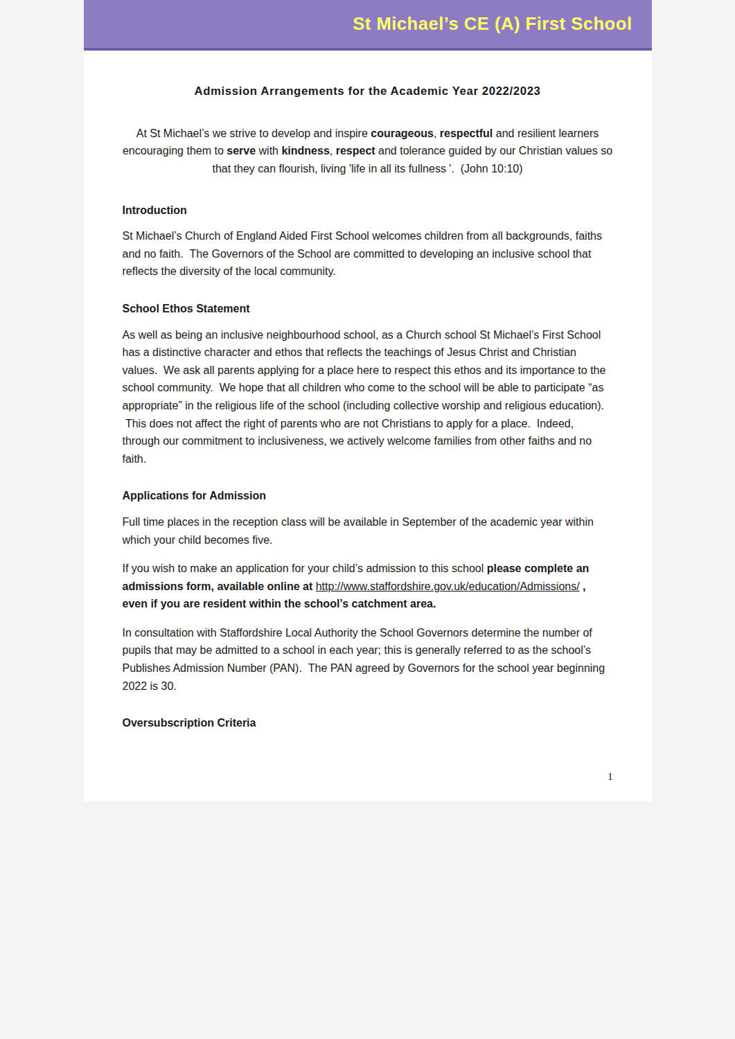St Michael’s CE (A) First School
Admission Arrangements for the Academic Year 2022/2023
At St Michael’s we strive to develop and inspire courageous, respectful and resilient learners encouraging them to serve with kindness, respect and tolerance guided by our Christian values so that they can flourish, living 'life in all its fullness '. (John 10:10)
Introduction
St Michael’s Church of England Aided First School welcomes children from all backgrounds, faiths and no faith. The Governors of the School are committed to developing an inclusive school that reflects the diversity of the local community.
School Ethos Statement
As well as being an inclusive neighbourhood school, as a Church school St Michael’s First School has a distinctive character and ethos that reflects the teachings of Jesus Christ and Christian values. We ask all parents applying for a place here to respect this ethos and its importance to the school community. We hope that all children who come to the school will be able to participate “as appropriate” in the religious life of the school (including collective worship and religious education). This does not affect the right of parents who are not Christians to apply for a place. Indeed, through our commitment to inclusiveness, we actively welcome families from other faiths and no faith.
Applications for Admission
Full time places in the reception class will be available in September of the academic year within which your child becomes five.
If you wish to make an application for your child’s admission to this school please complete an admissions form, available online at http://www.staffordshire.gov.uk/education/Admissions/ , even if you are resident within the school’s catchment area.
In consultation with Staffordshire Local Authority the School Governors determine the number of pupils that may be admitted to a school in each year; this is generally referred to as the school’s Publishes Admission Number (PAN). The PAN agreed by Governors for the school year beginning 2022 is 30.
Oversubscription Criteria
1